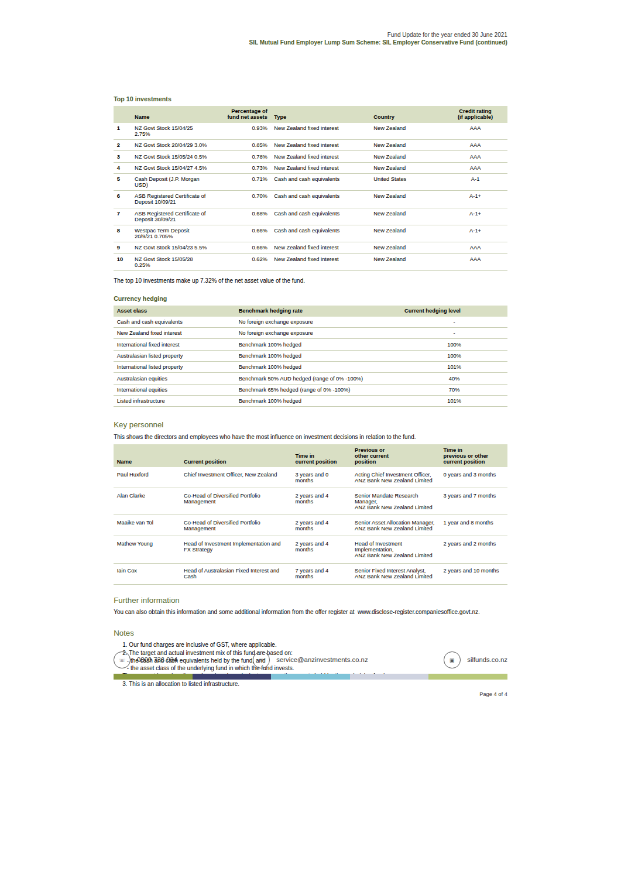Fund Update for the year ended 30 June 2021
SIL Mutual Fund Employer Lump Sum Scheme: SIL Employer Conservative Fund (continued)
Top 10 investments
| | Name | Percentage of fund net assets | Type | Country | Credit rating (if applicable) |
| --- | --- | --- | --- | --- | --- |
| 1 | NZ Govt Stock 15/04/25 2.75% | 0.93% | New Zealand fixed interest | New Zealand | AAA |
| 2 | NZ Govt Stock 20/04/29 3.0% | 0.85% | New Zealand fixed interest | New Zealand | AAA |
| 3 | NZ Govt Stock 15/05/24 0.5% | 0.78% | New Zealand fixed interest | New Zealand | AAA |
| 4 | NZ Govt Stock 15/04/27 4.5% | 0.73% | New Zealand fixed interest | New Zealand | AAA |
| 5 | Cash Deposit (J.P. Morgan USD) | 0.71% | Cash and cash equivalents | United States | A-1 |
| 6 | ASB Registered Certificate of Deposit 10/09/21 | 0.70% | Cash and cash equivalents | New Zealand | A-1+ |
| 7 | ASB Registered Certificate of Deposit 30/09/21 | 0.68% | Cash and cash equivalents | New Zealand | A-1+ |
| 8 | Westpac Term Deposit 20/9/21 0.705% | 0.66% | Cash and cash equivalents | New Zealand | A-1+ |
| 9 | NZ Govt Stock 15/04/23 5.5% | 0.66% | New Zealand fixed interest | New Zealand | AAA |
| 10 | NZ Govt Stock 15/05/28 0.25% | 0.62% | New Zealand fixed interest | New Zealand | AAA |
The top 10 investments make up 7.32% of the net asset value of the fund.
Currency hedging
| Asset class | Benchmark hedging rate | Current hedging level |
| --- | --- | --- |
| Cash and cash equivalents | No foreign exchange exposure | - |
| New Zealand fixed interest | No foreign exchange exposure | - |
| International fixed interest | Benchmark 100% hedged | 100% |
| Australasian listed property | Benchmark 100% hedged | 100% |
| International listed property | Benchmark 100% hedged | 101% |
| Australasian equities | Benchmark 50% AUD hedged (range of 0% -100%) | 40% |
| International equities | Benchmark 65% hedged (range of 0% -100%) | 70% |
| Listed infrastructure | Benchmark 100% hedged | 101% |
Key personnel
This shows the directors and employees who have the most influence on investment decisions in relation to the fund.
| Name | Current position | Time in current position | Previous or other current position | Time in previous or other current position |
| --- | --- | --- | --- | --- |
| Paul Huxford | Chief Investment Officer, New Zealand | 3 years and 0 months | Acting Chief Investment Officer, ANZ Bank New Zealand Limited | 0 years and 3 months |
| Alan Clarke | Co-Head of Diversified Portfolio Management | 2 years and 4 months | Senior Mandate Research Manager, ANZ Bank New Zealand Limited | 3 years and 7 months |
| Maaike van Tol | Co-Head of Diversified Portfolio Management | 2 years and 4 months | Senior Asset Allocation Manager, ANZ Bank New Zealand Limited | 1 year and 8 months |
| Mathew Young | Head of Investment Implementation and FX Strategy | 2 years and 4 months | Head of Investment Implementation, ANZ Bank New Zealand Limited | 2 years and 2 months |
| Iain Cox | Head of Australasian Fixed Interest and Cash | 7 years and 4 months | Senior Fixed Interest Analyst, ANZ Bank New Zealand Limited | 2 years and 10 months |
Further information
You can also obtain this information and some additional information from the offer register at www.disclose-register.companiesoffice.govt.nz.
Notes
1. Our fund charges are inclusive of GST, where applicable.
2. The target and actual investment mix of this fund are based on:
- the cash and cash equivalents held by the fund, and
- the asset class of the underlying fund in which the fund invests.
They are not based on the cash and cash equivalents or any other assets held by the underlying fund.
3. This is an allocation to listed infrastructure.
☏ 0800 736 034
✉ service@anzinvestments.co.nz
▣ silfunds.co.nz
Page 4 of 4